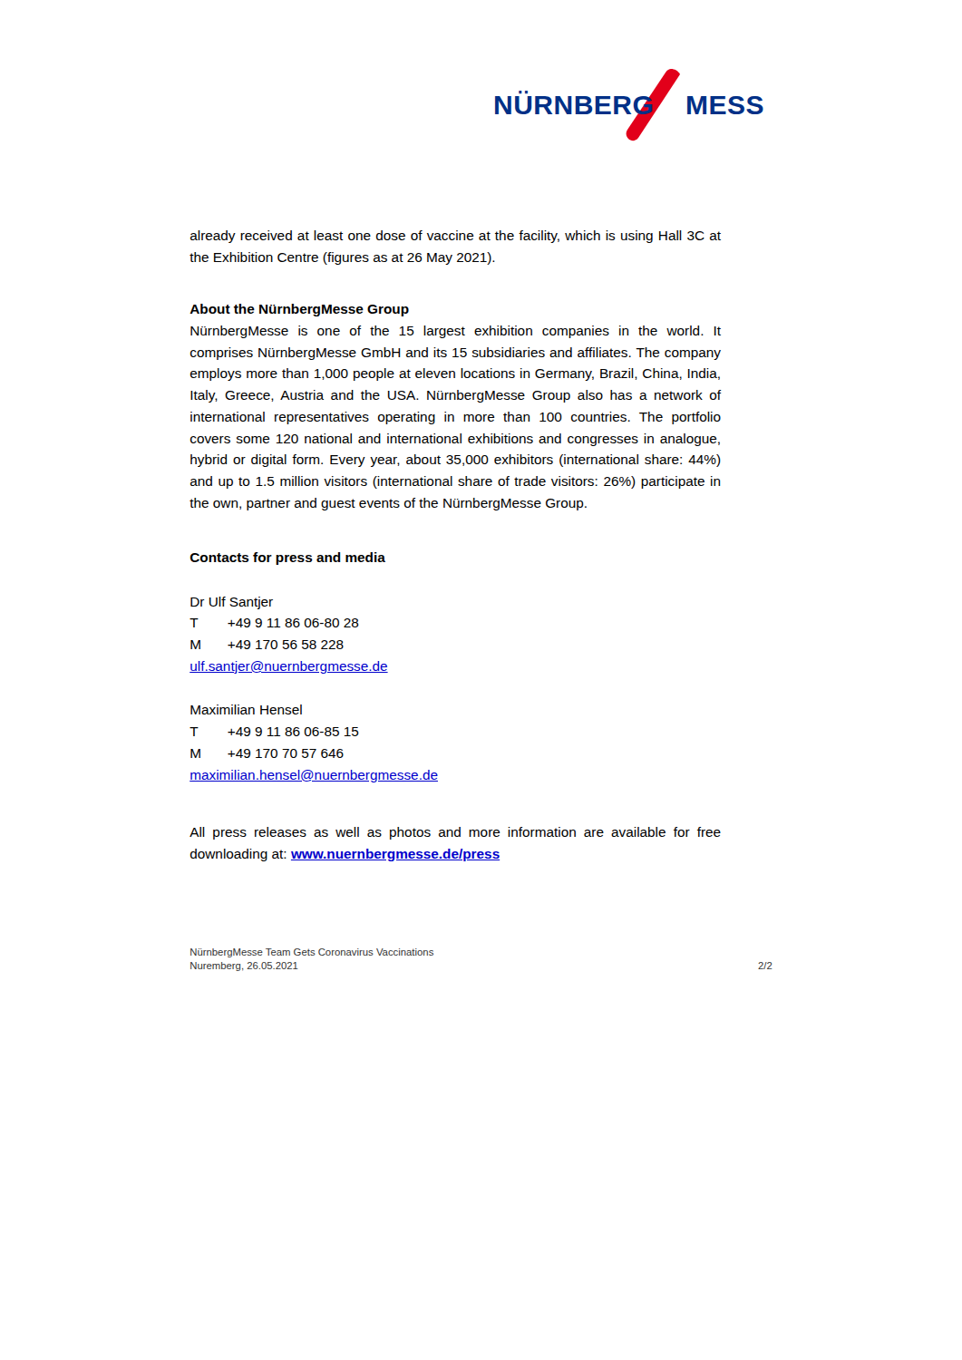NÜRNBERG MESSE
already received at least one dose of vaccine at the facility, which is using Hall 3C at the Exhibition Centre (figures as at 26 May 2021).
About the NürnbergMesse Group
NürnbergMesse is one of the 15 largest exhibition companies in the world. It comprises NürnbergMesse GmbH and its 15 subsidiaries and affiliates. The company employs more than 1,000 people at eleven locations in Germany, Brazil, China, India, Italy, Greece, Austria and the USA. NürnbergMesse Group also has a network of international representatives operating in more than 100 countries. The portfolio covers some 120 national and international exhibitions and congresses in analogue, hybrid or digital form. Every year, about 35,000 exhibitors (international share: 44%) and up to 1.5 million visitors (international share of trade visitors: 26%) participate in the own, partner and guest events of the NürnbergMesse Group.
Contacts for press and media
Dr Ulf Santjer
T+49 9 11 86 06-80 28
M+49 170 56 58 228
ulf.santjer@nuernbergmesse.de
Maximilian Hensel
T+49 9 11 86 06-85 15
M+49 170 70 57 646
maximilian.hensel@nuernbergmesse.de
All press releases as well as photos and more information are available for free downloading at: www.nuernbergmesse.de/press
NürnbergMesse Team Gets Coronavirus Vaccinations
Nuremberg, 26.05.2021
2/2